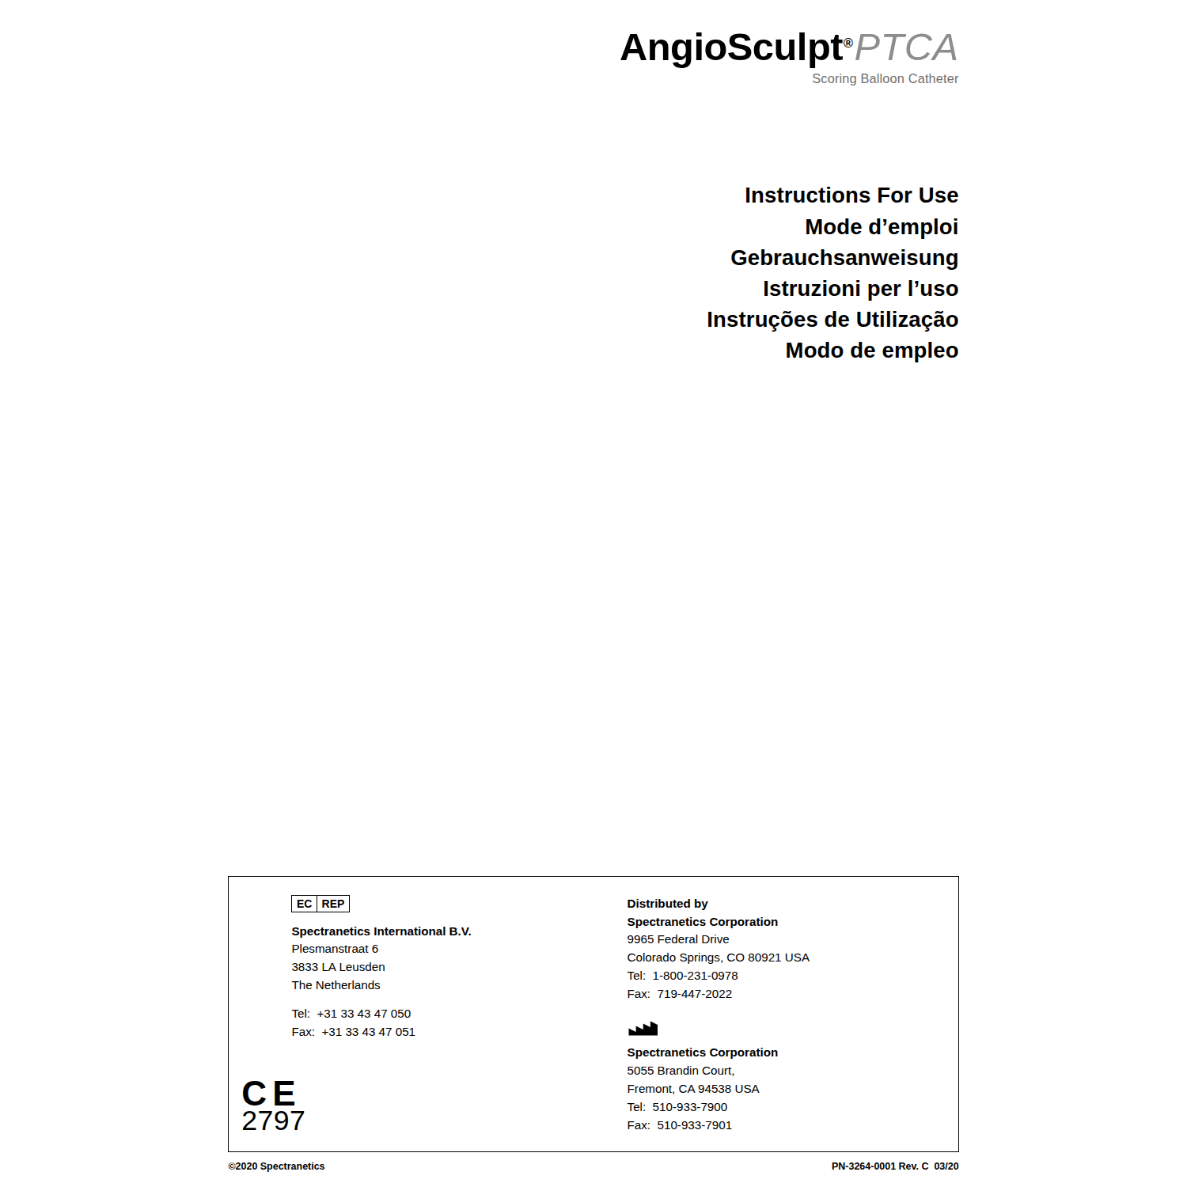AngioSculpt®PTCA
Scoring Balloon Catheter
Instructions For Use
Mode d’emploi
Gebrauchsanweisung
Istruzioni per l’uso
Instruções de Utilização
Modo de empleo
EC REP
Spectranetics International B.V.
Plesmanstraat 6
3833 LA Leusden
The Netherlands
Tel: +31 33 43 47 050
Fax: +31 33 43 47 051
C E 2797
Distributed by
Spectranetics Corporation
9965 Federal Drive
Colorado Springs, CO 80921 USA
Tel: 1-800-231-0978
Fax: 719-447-2022
Spectranetics Corporation
5055 Brandin Court,
Fremont, CA 94538 USA
Tel: 510-933-7900
Fax: 510-933-7901
©2020 Spectranetics PN-3264-0001 Rev. C 03/20